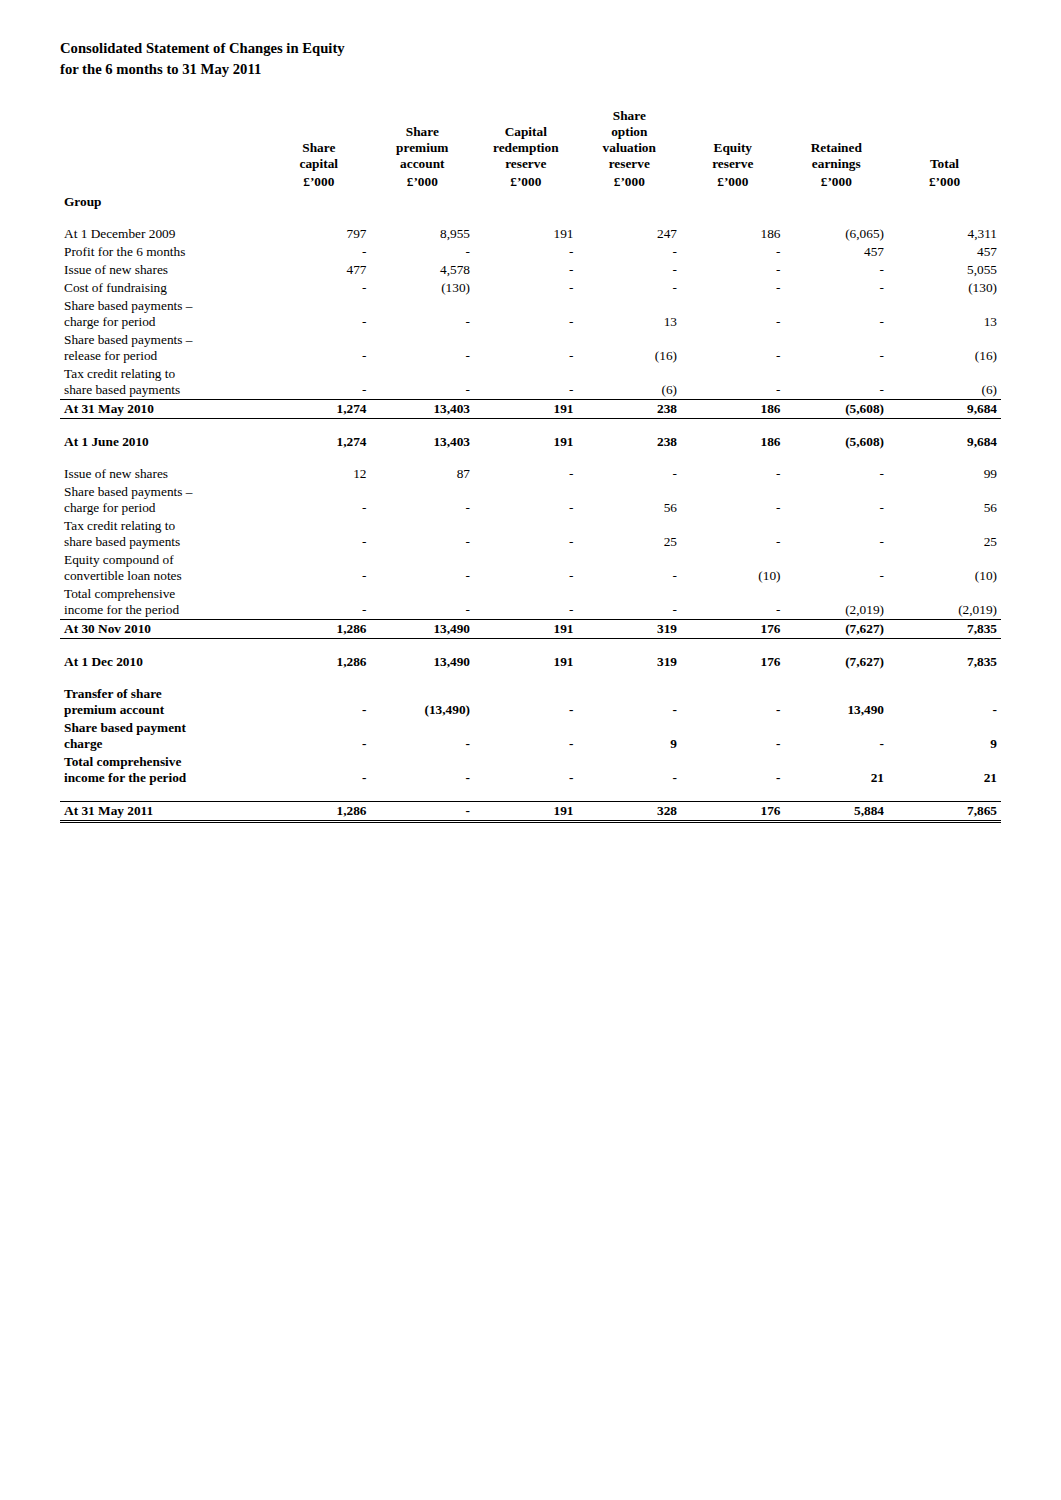Consolidated Statement of Changes in Equity
for the 6 months to 31 May 2011
| | Share capital | Share premium account | Capital redemption reserve | Share option valuation reserve | Equity reserve | Retained earnings | Total |
| --- | --- | --- | --- | --- | --- | --- | --- |
| | £’000 | £’000 | £’000 | £’000 | £’000 | £’000 | £’000 |
| Group | |
| At 1 December 2009 | 797 | 8,955 | 191 | 247 | 186 | (6,065) | 4,311 |
| Profit for the 6 months | - | - | - | - | - | 457 | 457 |
| Issue of new shares | 477 | 4,578 | - | - | - | - | 5,055 |
| Cost of fundraising | - | (130) | - | - | - | - | (130) |
| Share based payments – charge for period | - | - | - | 13 | - | - | 13 |
| Share based payments – release for period | - | - | - | (16) | - | - | (16) |
| Tax credit relating to share based payments | - | - | - | (6) | - | - | (6) |
| At 31 May 2010 | 1,274 | 13,403 | 191 | 238 | 186 | (5,608) | 9,684 |
| At 1 June 2010 | 1,274 | 13,403 | 191 | 238 | 186 | (5,608) | 9,684 |
| Issue of new shares | 12 | 87 | - | - | - | - | 99 |
| Share based payments – charge for period | - | - | - | 56 | - | - | 56 |
| Tax credit relating to share based payments | - | - | - | 25 | - | - | 25 |
| Equity compound of convertible loan notes | - | - | - | - | (10) | - | (10) |
| Total comprehensive income for the period | - | - | - | - | - | (2,019) | (2,019) |
| At 30 Nov 2010 | 1,286 | 13,490 | 191 | 319 | 176 | (7,627) | 7,835 |
| At 1 Dec 2010 | 1,286 | 13,490 | 191 | 319 | 176 | (7,627) | 7,835 |
| Transfer of share premium account | - | (13,490) | - | - | - | 13,490 | - |
| Share based payment charge | - | - | - | 9 | - | - | 9 |
| Total comprehensive income for the period | - | - | - | - | - | 21 | 21 |
| At 31 May 2011 | 1,286 | - | 191 | 328 | 176 | 5,884 | 7,865 |